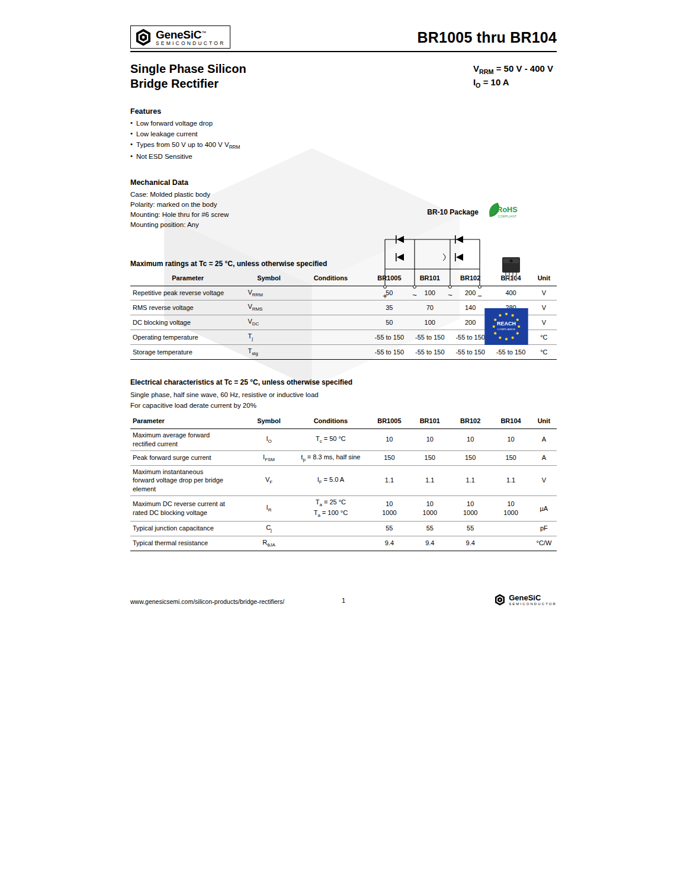GeneSiC™
SEMICONDUCTOR
BR1005 thru BR104
Single Phase Silicon
Bridge Rectifier
VRRM = 50 V - 400 V
IO = 10 A
Features
Low forward voltage drop
Low leakage current
Types from 50 V up to 400 V VRRM
Not ESD Sensitive
Mechanical Data
Case: Molded plastic body
Polarity: marked on the body
Mounting: Hole thru for #6 screw
Mounting position: Any
BR-10 Package
RoHS COMPLIANT
+ ~ ~ −
REACH COMPLIANCE
Maximum ratings at Tc = 25 °C, unless otherwise specified
| Parameter | Symbol | Conditions | BR1005 | BR101 | BR102 | BR104 | Unit |
| --- | --- | --- | --- | --- | --- | --- | --- |
| Repetitive peak reverse voltage | V RRM | | 50 | 100 | 200 | 400 | V |
| RMS reverse voltage | V RMS | | 35 | 70 | 140 | 280 | V |
| DC blocking voltage | V DC | | 50 | 100 | 200 | 400 | V |
| Operating temperature | T j | | -55 to 150 | -55 to 150 | -55 to 150 | -55 to 150 | °C |
| Storage temperature | T stg | | -55 to 150 | -55 to 150 | -55 to 150 | -55 to 150 | °C |
Electrical characteristics at Tc = 25 °C, unless otherwise specified
Single phase, half sine wave, 60 Hz, resistive or inductive load
For capacitive load derate current by 20%
| Parameter | Symbol | Conditions | BR1005 | BR101 | BR102 | BR104 | Unit |
| --- | --- | --- | --- | --- | --- | --- | --- |
| Maximum average forward rectified current | I O | T c = 50 °C | 10 | 10 | 10 | 10 | A |
| Peak forward surge current | I FSM | t p = 8.3 ms, half sine | 150 | 150 | 150 | 150 | A |
| Maximum instantaneous forward voltage drop per bridge element | V F | I F = 5.0 A | 1.1 | 1.1 | 1.1 | 1.1 | V |
| Maximum DC reverse current at rated DC blocking voltage | I R | T a = 25 °C T a = 100 °C | 10 1000 | 10 1000 | 10 1000 | 10 1000 | µA |
| Typical junction capacitance | C j | | 55 | 55 | 55 | | pF |
| Typical thermal resistance | R θJA | | 9.4 | 9.4 | 9.4 | | °C/W |
www.genesicsemi.com/silicon-products/bridge-rectifiers/
1
GeneSiC
SEMICONDUCTOR